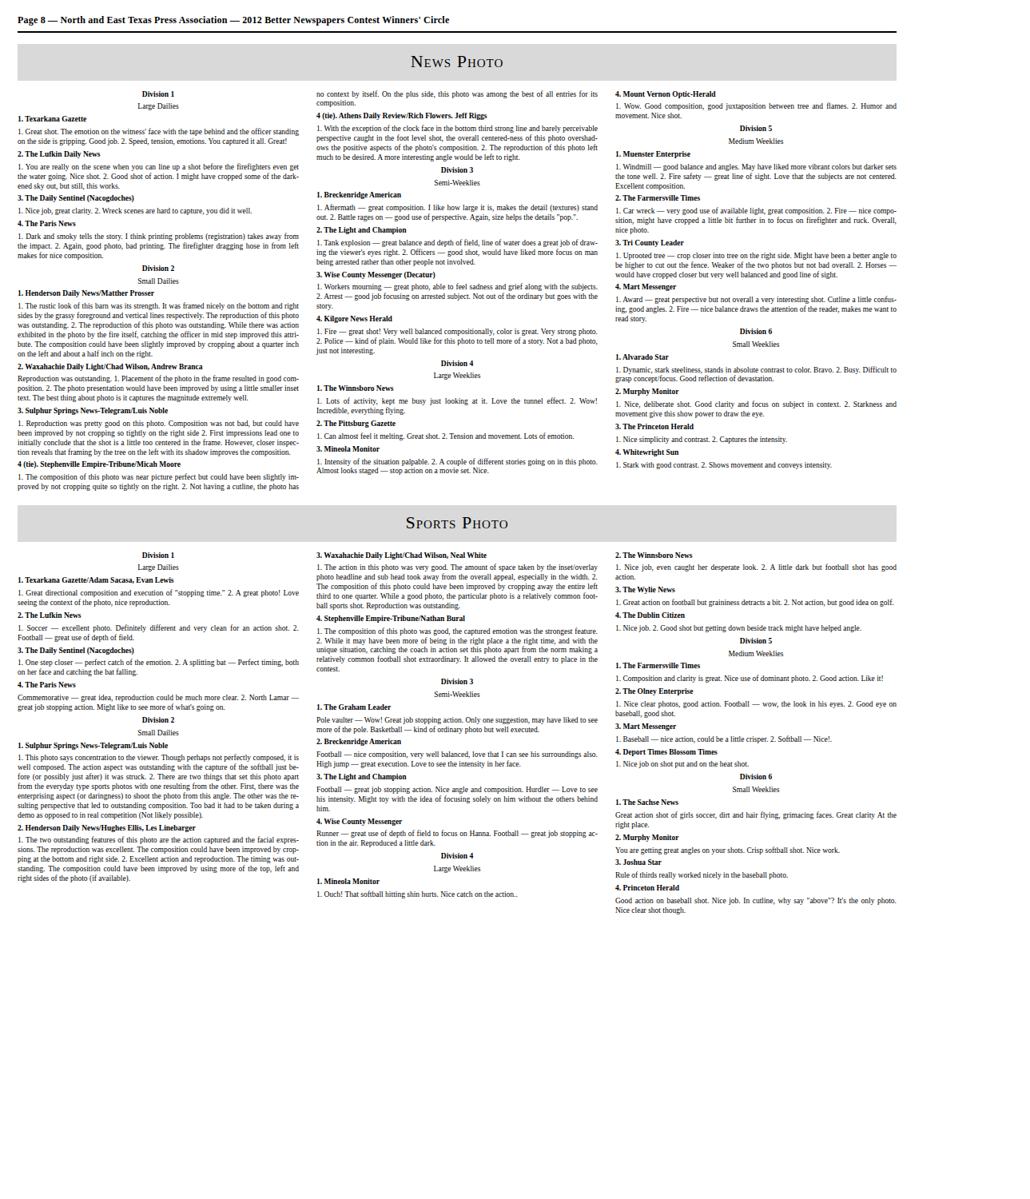Page 8 — North and East Texas Press Association — 2012 Better Newspapers Contest Winners' Circle
News Photo
Division 1
Large Dailies
1. Texarkana Gazette
1. Great shot. The emotion on the witness' face with the tape behind and the officer standing on the side is gripping. Good job. 2. Speed, tension, emotions. You captured it all. Great!
2. The Lufkin Daily News
1. You are really on the scene when you can line up a shot before the firefighters even get the water going. Nice shot. 2. Good shot of action. I might have cropped some of the darkened sky out, but still, this works.
3. The Daily Sentinel (Nacogdoches)
1. Nice job, great clarity. 2. Wreck scenes are hard to capture, you did it well.
4. The Paris News
1. Dark and smoky tells the story. I think printing problems (registration) takes away from the impact. 2. Again, good photo, bad printing. The firefighter dragging hose in from left makes for nice composition.
Division 2
Small Dailies
1. Henderson Daily News/Matther Prosser
1. The rustic look of this barn was its strength. It was framed nicely on the bottom and right sides by the grassy foreground and vertical lines respectively. The reproduction of this photo was outstanding. 2. The reproduction of this photo was outstanding. While there was action exhibited in the photo by the fire itself, catching the officer in mid step improved this attribute. The composition could have been slightly improved by cropping about a quarter inch on the left and about a half inch on the right.
2. Waxahachie Daily Light/Chad Wilson, Andrew Branca
Reproduction was outstanding. 1. Placement of the photo in the frame resulted in good composition. 2. The photo presentation would have been improved by using a little smaller inset text. The best thing about photo is it captures the magnitude extremely well.
3. Sulphur Springs News-Telegram/Luis Noble
1. Reproduction was pretty good on this photo. Composition was not bad, but could have been improved by not cropping so tightly on the right side 2. First impressions lead one to initially conclude that the shot is a little too centered in the frame. However, closer inspection reveals that framing by the tree on the left with its shadow improves the composition.
4 (tie). Stephenville Empire-Tribune/Micah Moore
1. The composition of this photo was near picture perfect but could have been slightly improved by not cropping quite so tightly on the right. 2. Not having a cutline, the photo has no context by itself. On the plus side, this photo was among the best of all entries for its composition.
4 (tie). Athens Daily Review/Rich Flowers. Jeff Riggs
1. With the exception of the clock face in the bottom third strong line and barely perceivable perspective caught in the foot level shot, the overall centered-ness of this photo overshadows the positive aspects of the photo's composition. 2. The reproduction of this photo left much to be desired. A more interesting angle would be left to right.
Division 3
Semi-Weeklies
1. Breckenridge American
1. Aftermath — great composition. I like how large it is, makes the detail (textures) stand out. 2. Battle rages on — good use of perspective. Again, size helps the details "pop.".
2. The Light and Champion
1. Tank explosion — great balance and depth of field, line of water does a great job of drawing the viewer's eyes right. 2. Officers — good shot, would have liked more focus on man being arrested rather than other people not involved.
3. Wise County Messenger (Decatur)
1. Workers mourning — great photo, able to feel sadness and grief along with the subjects. 2. Arrest — good job focusing on arrested subject. Not out of the ordinary but goes with the story.
4. Kilgore News Herald
1. Fire — great shot! Very well balanced compositionally, color is great. Very strong photo. 2. Police — kind of plain. Would like for this photo to tell more of a story. Not a bad photo, just not interesting.
Division 4
Large Weeklies
1. The Winnsboro News
1. Lots of activity, kept me busy just looking at it. Love the tunnel effect. 2. Wow! Incredible, everything flying.
2. The Pittsburg Gazette
1. Can almost feel it melting. Great shot. 2. Tension and movement. Lots of emotion.
3. Mineola Monitor
1. Intensity of the situation palpable. 2. A couple of different stories going on in this photo. Almost looks staged — stop action on a movie set. Nice.
4. Mount Vernon Optic-Herald
1. Wow. Good composition, good juxtaposition between tree and flames. 2. Humor and movement. Nice shot.
Division 5
Medium Weeklies
1. Muenster Enterprise
1. Windmill — good balance and angles. May have liked more vibrant colors but darker sets the tone well. 2. Fire safety — great line of sight. Love that the subjects are not centered. Excellent composition.
2. The Farmersville Times
1. Car wreck — very good use of available light, great composition. 2. Fire — nice composition, might have cropped a little bit further in to focus on firefighter and ruck. Overall, nice photo.
3. Tri County Leader
1. Uprooted tree — crop closer into tree on the right side. Might have been a better angle to be higher to cut out the fence. Weaker of the two photos but not bad overall. 2. Horses — would have cropped closer but very well balanced and good line of sight.
4. Mart Messenger
1. Award — great perspective but not overall a very interesting shot. Cutline a little confusing, good angles. 2. Fire — nice balance draws the attention of the reader, makes me want to read story.
Division 6
Small Weeklies
1. Alvarado Star
1. Dynamic, stark steeliness, stands in absolute contrast to color. Bravo. 2. Busy. Difficult to grasp concept/focus. Good reflection of devastation.
2. Murphy Monitor
1. Nice, deliberate shot. Good clarity and focus on subject in context. 2. Starkness and movement give this show power to draw the eye.
3. The Princeton Herald
1. Nice simplicity and contrast. 2. Captures the intensity.
4. Whitewright Sun
1. Stark with good contrast. 2. Shows movement and conveys intensity.
Sports Photo
Division 1
Large Dailies
1. Texarkana Gazette/Adam Sacasa, Evan Lewis
1. Great directional composition and execution of "stopping time." 2. A great photo! Love seeing the context of the photo, nice reproduction.
2. The Lufkin News
1. Soccer — excellent photo. Definitely different and very clean for an action shot. 2. Football — great use of depth of field.
3. The Daily Sentinel (Nacogdoches)
1. One step closer — perfect catch of the emotion. 2. A splitting bat — Perfect timing, both on her face and catching the bat falling.
4. The Paris News
Commemorative — great idea, reproduction could be much more clear. 2. North Lamar — great job stopping action. Might like to see more of what's going on.
Division 2
Small Dailies
1. Sulphur Springs News-Telegram/Luis Noble
1. This photo says concentration to the viewer. Though perhaps not perfectly composed, it is well composed. The action aspect was outstanding with the capture of the softball just before (or possibly just after) it was struck. 2. There are two things that set this photo apart from the everyday type sports photos with one resulting from the other. First, there was the enterprising aspect (or daringness) to shoot the photo from this angle. The other was the resulting perspective that led to outstanding composition. Too bad it had to be taken during a demo as opposed to in real competition (Not likely possible).
2. Henderson Daily News/Hughes Ellis, Les Linebarger
1. The two outstanding features of this photo are the action captured and the facial expressions. The reproduction was excellent. The composition could have been improved by cropping at the bottom and right side. 2. Excellent action and reproduction. The timing was outstanding. The composition could have been improved by using more of the top, left and right sides of the photo (if available).
3. Waxahachie Daily Light/Chad Wilson, Neal White
1. The action in this photo was very good. The amount of space taken by the inset/overlay photo headline and sub head took away from the overall appeal, especially in the width. 2. The composition of this photo could have been improved by cropping away the entire left third to one quarter. While a good photo, the particular photo is a relatively common football sports shot. Reproduction was outstanding.
4. Stephenville Empire-Tribune/Nathan Bural
1. The composition of this photo was good, the captured emotion was the strongest feature. 2. While it may have been more of being in the right place a the right time, and with the unique situation, catching the coach in action set this photo apart from the norm making a relatively common football shot extraordinary. It allowed the overall entry to place in the contest.
Division 3
Semi-Weeklies
1. The Graham Leader
Pole vaulter — Wow! Great job stopping action. Only one suggestion, may have liked to see more of the pole. Basketball — kind of ordinary photo but well executed.
2. Breckenridge American
Football — nice composition, very well balanced, love that I can see his surroundings also. High jump — great execution. Love to see the intensity in her face.
3. The Light and Champion
Football — great job stopping action. Nice angle and composition. Hurdler — Love to see his intensity. Might toy with the idea of focusing solely on him without the others behind him.
4. Wise County Messenger
Runner — great use of depth of field to focus on Hanna. Football — great job stopping action in the air. Reproduced a little dark.
Division 4
Large Weeklies
1. Mineola Monitor
1. Ouch! That softball hitting shin hurts. Nice catch on the action..
2. The Winnsboro News
1. Nice job, even caught her desperate look. 2. A little dark but football shot has good action.
3. The Wylie News
1. Great action on football but graininess detracts a bit. 2. Not action, but good idea on golf.
4. The Dublin Citizen
1. Nice job. 2. Good shot but getting down beside track might have helped angle.
Division 5
Medium Weeklies
1. The Farmersville Times
1. Composition and clarity is great. Nice use of dominant photo. 2. Good action. Like it!
2. The Olney Enterprise
1. Nice clear photos, good action. Football — wow, the look in his eyes. 2. Good eye on baseball, good shot.
3. Mart Messenger
1. Baseball — nice action, could be a little crisper. 2. Softball — Nice!.
4. Deport Times Blossom Times
1. Nice job on shot put and on the heat shot.
Division 6
Small Weeklies
1. The Sachse News
Great action shot of girls soccer, dirt and hair flying, grimacing faces. Great clarity At the right place.
2. Murphy Monitor
You are getting great angles on your shots. Crisp softball shot. Nice work.
3. Joshua Star
Rule of thirds really worked nicely in the baseball photo.
4. Princeton Herald
Good action on baseball shot. Nice job. In cutline, why say "above"? It's the only photo. Nice clear shot though.